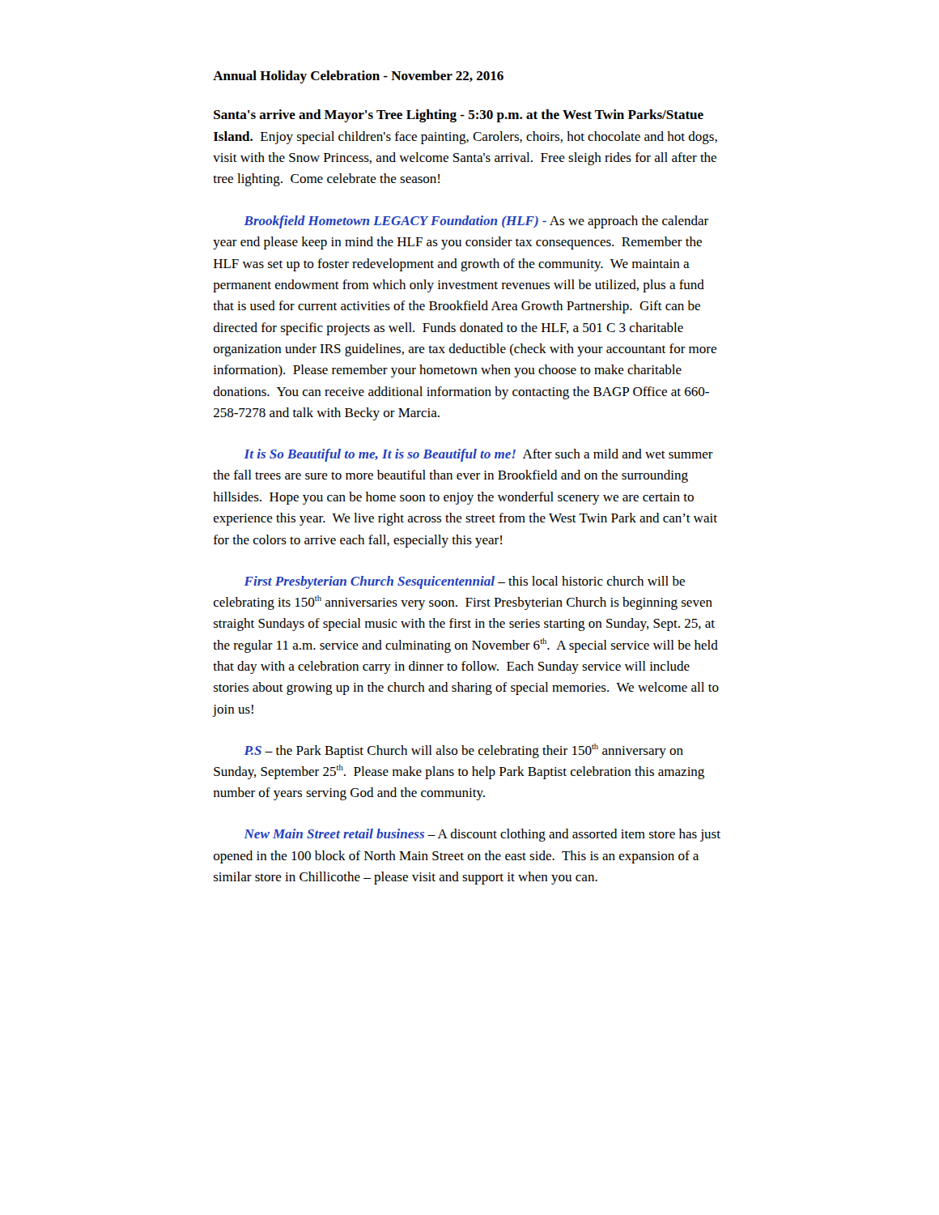Annual Holiday Celebration - November 22, 2016
Santa's arrive and Mayor's Tree Lighting - 5:30 p.m. at the West Twin Parks/Statue Island. Enjoy special children's face painting, Carolers, choirs, hot chocolate and hot dogs, visit with the Snow Princess, and welcome Santa's arrival. Free sleigh rides for all after the tree lighting. Come celebrate the season!
Brookfield Hometown LEGACY Foundation (HLF) - As we approach the calendar year end please keep in mind the HLF as you consider tax consequences. Remember the HLF was set up to foster redevelopment and growth of the community. We maintain a permanent endowment from which only investment revenues will be utilized, plus a fund that is used for current activities of the Brookfield Area Growth Partnership. Gift can be directed for specific projects as well. Funds donated to the HLF, a 501 C 3 charitable organization under IRS guidelines, are tax deductible (check with your accountant for more information). Please remember your hometown when you choose to make charitable donations. You can receive additional information by contacting the BAGP Office at 660-258-7278 and talk with Becky or Marcia.
It is So Beautiful to me, It is so Beautiful to me! After such a mild and wet summer the fall trees are sure to more beautiful than ever in Brookfield and on the surrounding hillsides. Hope you can be home soon to enjoy the wonderful scenery we are certain to experience this year. We live right across the street from the West Twin Park and can’t wait for the colors to arrive each fall, especially this year!
First Presbyterian Church Sesquicentennial – this local historic church will be celebrating its 150th anniversaries very soon. First Presbyterian Church is beginning seven straight Sundays of special music with the first in the series starting on Sunday, Sept. 25, at the regular 11 a.m. service and culminating on November 6th. A special service will be held that day with a celebration carry in dinner to follow. Each Sunday service will include stories about growing up in the church and sharing of special memories. We welcome all to join us!
P.S – the Park Baptist Church will also be celebrating their 150th anniversary on Sunday, September 25th. Please make plans to help Park Baptist celebration this amazing number of years serving God and the community.
New Main Street retail business – A discount clothing and assorted item store has just opened in the 100 block of North Main Street on the east side. This is an expansion of a similar store in Chillicothe – please visit and support it when you can.